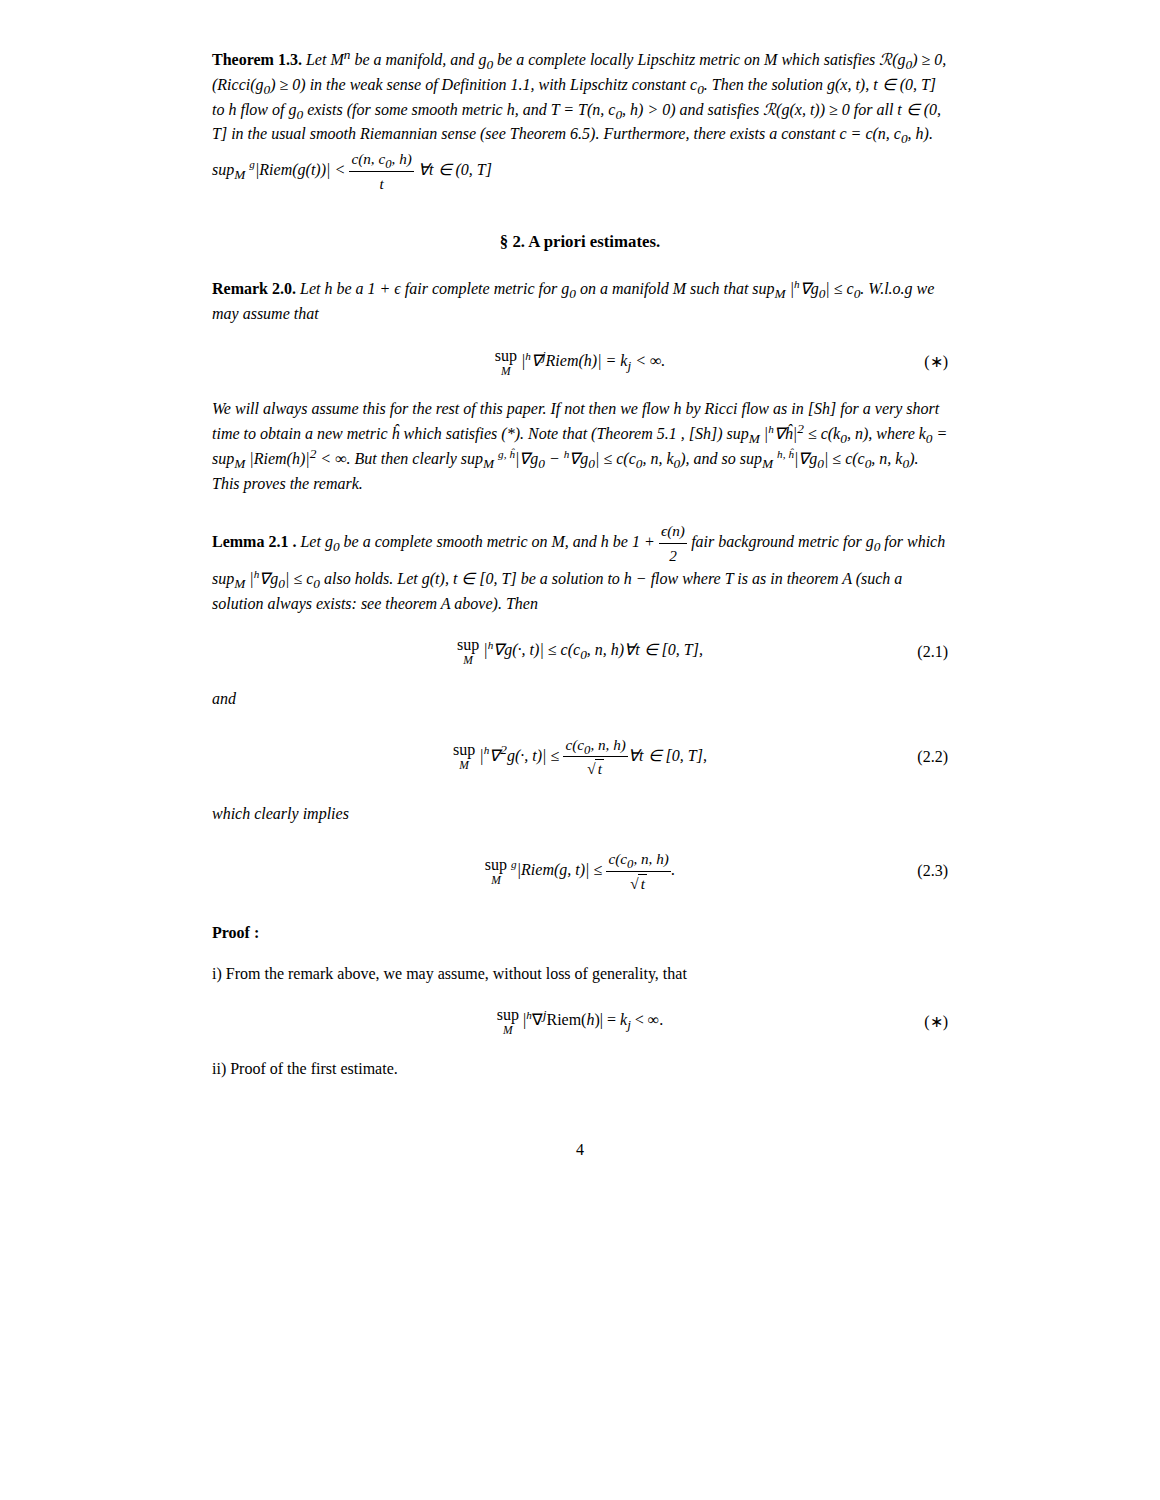Theorem 1.3. Let Mn be a manifold, and g0 be a complete locally Lipschitz metric on M which satisfies ℛ(g0) ≥ 0, (Ricci(g0) ≥ 0) in the weak sense of Definition 1.1, with Lipschitz constant c0. Then the solution g(x, t), t ∈ (0, T] to h flow of g0 exists (for some smooth metric h, and T = T(n, c0, h) > 0) and satisfies ℛ(g(x, t)) ≥ 0 for all t ∈ (0, T] in the usual smooth Riemannian sense (see Theorem 6.5). Furthermore, there exists a constant c = c(n, c0, h).
supM g|Riem(g(t))| < c(n, c0, h) t ∀t ∈ (0, T]
§ 2. A priori estimates.
Remark 2.0. Let h be a 1 + ϵ fair complete metric for g0 on a manifold M such that supM |h∇g0| ≤ c0. W.l.o.g we may assume that
sup M |h∇jRiem(h)| = kj < ∞. (∗)
We will always assume this for the rest of this paper. If not then we flow h by Ricci flow as in [Sh] for a very short time to obtain a new metric ĥ which satisfies (*). Note that (Theorem 5.1 , [Sh]) supM |h∇ĥ|2 ≤ c(k0, n), where k0 = supM |Riem(h)|2 < ∞. But then clearly supM g, ĥ|∇g0 − h∇g0| ≤ c(c0, n, k0), and so supM h, ĥ|∇g0| ≤ c(c0, n, k0). This proves the remark.
Lemma 2.1 . Let g0 be a complete smooth metric on M, and h be 1 + ϵ(n) 2 fair background metric for g0 for which supM |h∇g0| ≤ c0 also holds. Let g(t), t ∈ [0, T] be a solution to h − flow where T is as in theorem A (such a solution always exists: see theorem A above). Then
sup M |h∇g(·, t)| ≤ c(c0, n, h)∀t ∈ [0, T], (2.1)
and
sup M |h∇2g(·, t)| ≤ c(c0, n, h)√t∀t ∈ [0, T], (2.2)
which clearly implies
sup M g|Riem(g, t)| ≤ c(c0, n, h)√t. (2.3)
Proof :
i) From the remark above, we may assume, without loss of generality, that
sup M |h∇jRiem(h)| = kj < ∞. (∗)
ii) Proof of the first estimate.
4